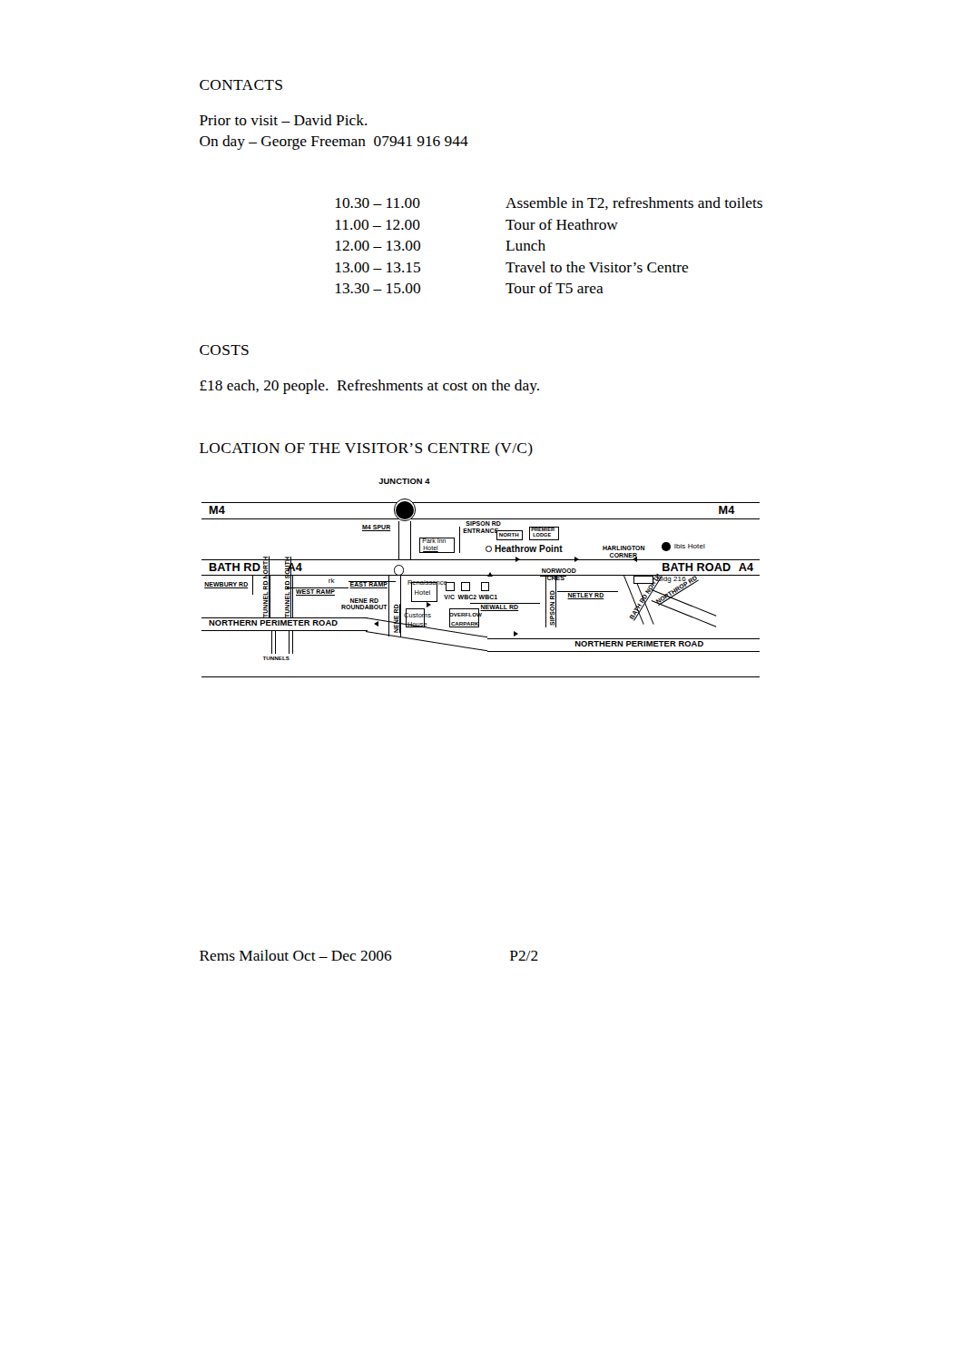CONTACTS
Prior to visit – David Pick.
On day – George Freeman 07941 916 944
| 10.30 – 11.00 | Assemble in T2, refreshments and toilets |
| 11.00 – 12.00 | Tour of Heathrow |
| 12.00 – 13.00 | Lunch |
| 13.00 – 13.15 | Travel to the Visitor’s Centre |
| 13.30 – 15.00 | Tour of T5 area |
COSTS
£18 each, 20 people. Refreshments at cost on the day.
LOCATION OF THE VISITOR’S CENTRE (V/C)
JUNCTION 4
M4
M4
M4 SPUR
SIPSON RD
ENTRANCE
Park Inn
Hotel
NORTH
PREMIER
LODGE
Heathrow Point
HARLINGTON
CORNER
Ibis Hotel
BATH RD
A4
BATH ROAD
A4
NEWBURY RD
Coach Park
WEST RAMP
EAST RAMP
TUNNEL RD NORTH
TUNNEL RD SOUTH
NENE RD
ROUNDABOUT
NENE RD
Renaissance
Hotel
V/C
WBC2
WBC1
NORWOOD
CRES
NEWALL RD
NETLEY RD
SIPSON RD
BATH RD NORTH
NORTHROP RD
Bldg 216
Customs
House
OVERFLOW
CARPARK
NORTHERN PERIMETER ROAD
NORTHERN PERIMETER ROAD
TUNNELS
Rems Mailout Oct – Dec 2006
P2/2